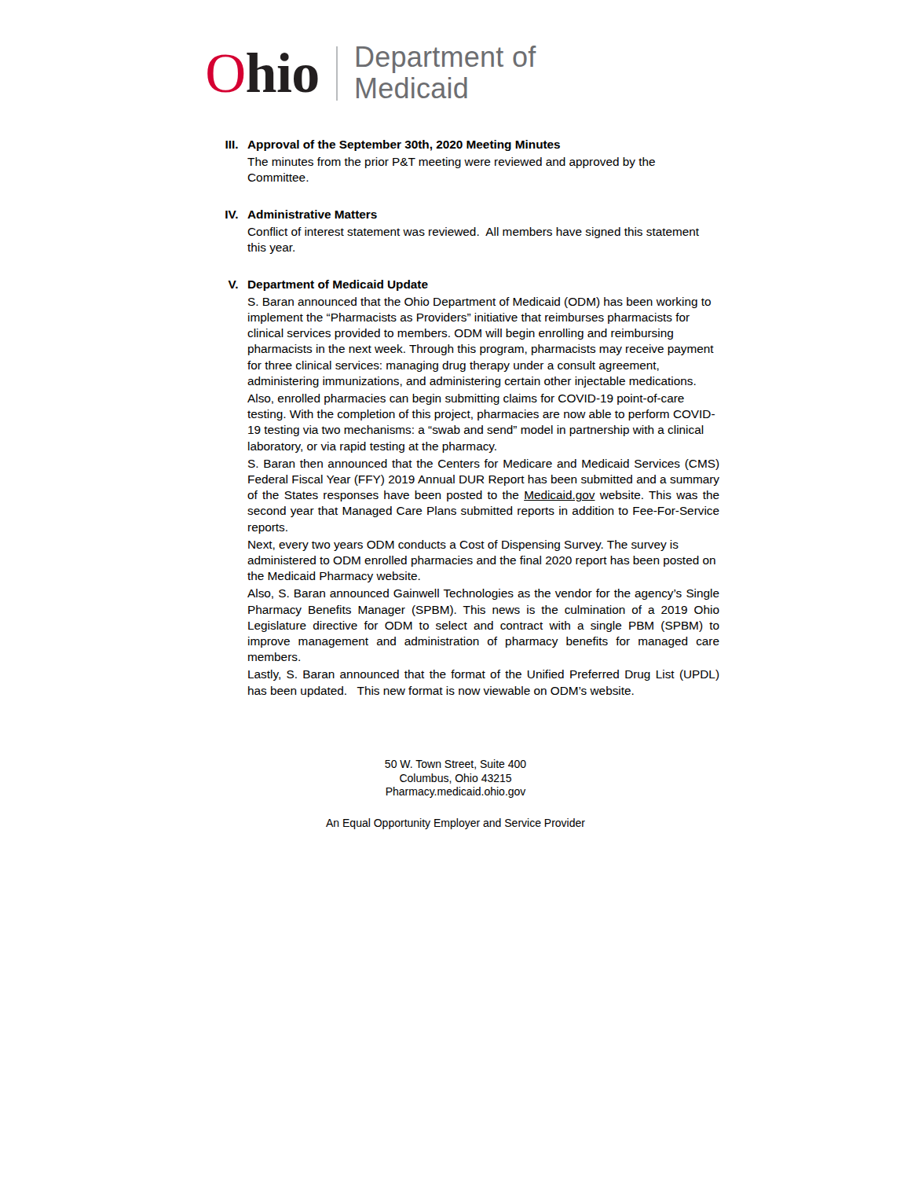Ohio
Department of
Medicaid
III.
Approval of the September 30th, 2020 Meeting Minutes
The minutes from the prior P&T meeting were reviewed and approved by the Committee.
IV.
Administrative Matters
Conflict of interest statement was reviewed. All members have signed this statement this year.
V.
Department of Medicaid Update
S. Baran announced that the Ohio Department of Medicaid (ODM) has been working to implement the “Pharmacists as Providers” initiative that reimburses pharmacists for clinical services provided to members. ODM will begin enrolling and reimbursing pharmacists in the next week. Through this program, pharmacists may receive payment for three clinical services: managing drug therapy under a consult agreement, administering immunizations, and administering certain other injectable medications.
Also, enrolled pharmacies can begin submitting claims for COVID-19 point-of-care testing. With the completion of this project, pharmacies are now able to perform COVID-19 testing via two mechanisms: a “swab and send” model in partnership with a clinical laboratory, or via rapid testing at the pharmacy.
S. Baran then announced that the Centers for Medicare and Medicaid Services (CMS) Federal Fiscal Year (FFY) 2019 Annual DUR Report has been submitted and a summary of the States responses have been posted to the Medicaid.gov website. This was the second year that Managed Care Plans submitted reports in addition to Fee-For-Service reports.
Next, every two years ODM conducts a Cost of Dispensing Survey. The survey is administered to ODM enrolled pharmacies and the final 2020 report has been posted on the Medicaid Pharmacy website.
Also, S. Baran announced Gainwell Technologies as the vendor for the agency’s Single Pharmacy Benefits Manager (SPBM). This news is the culmination of a 2019 Ohio Legislature directive for ODM to select and contract with a single PBM (SPBM) to improve management and administration of pharmacy benefits for managed care members.
Lastly, S. Baran announced that the format of the Unified Preferred Drug List (UPDL) has been updated. This new format is now viewable on ODM’s website.
50 W. Town Street, Suite 400
Columbus, Ohio 43215
Pharmacy.medicaid.ohio.gov
An Equal Opportunity Employer and Service Provider